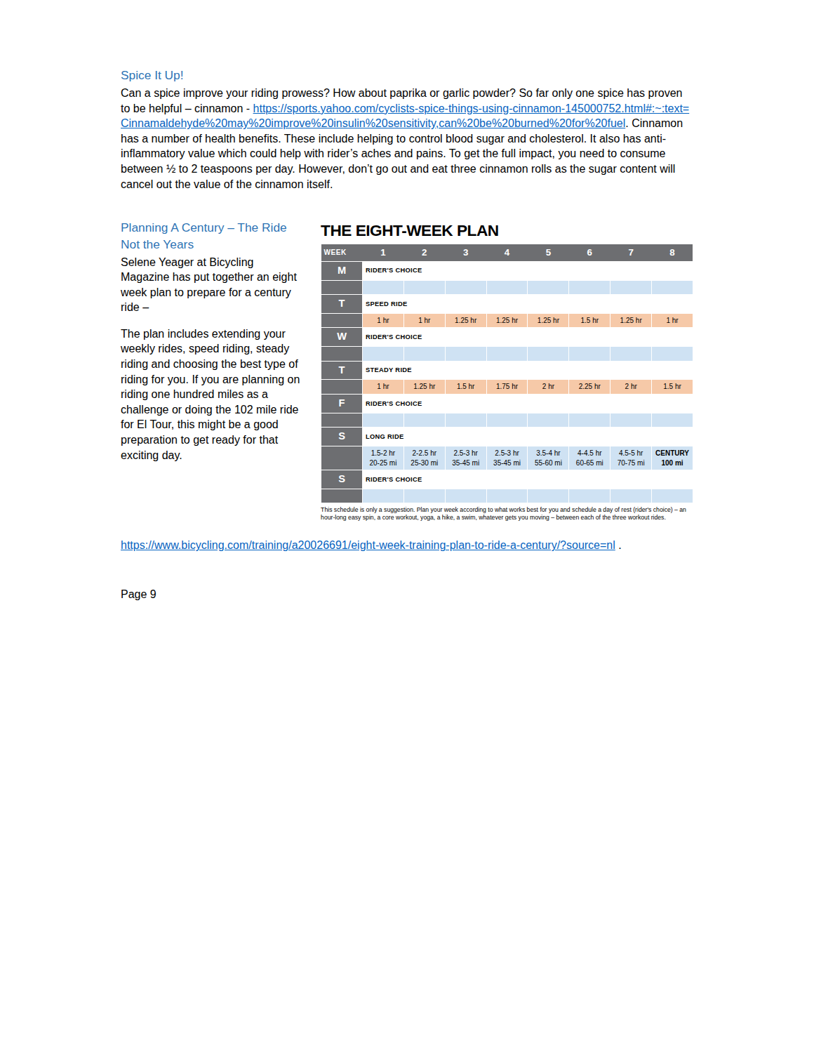Spice It Up!
Can a spice improve your riding prowess? How about paprika or garlic powder? So far only one spice has proven to be helpful – cinnamon - https://sports.yahoo.com/cyclists-spice-things-using-cinnamon-145000752.html#:~:text=Cinnamaldehyde%20may%20improve%20insulin%20sensitivity,can%20be%20burned%20for%20fuel. Cinnamon has a number of health benefits. These include helping to control blood sugar and cholesterol. It also has anti-inflammatory value which could help with rider’s aches and pains. To get the full impact, you need to consume between ½ to 2 teaspoons per day. However, don’t go out and eat three cinnamon rolls as the sugar content will cancel out the value of the cinnamon itself.
Planning A Century – The Ride Not the Years
Selene Yeager at Bicycling Magazine has put together an eight week plan to prepare for a century ride –
The plan includes extending your weekly rides, speed riding, steady riding and choosing the best type of riding for you. If you are planning on riding one hundred miles as a challenge or doing the 102 mile ride for El Tour, this might be a good preparation to get ready for that exciting day.
THE EIGHT-WEEK PLAN
| WEEK | 1 | 2 | 3 | 4 | 5 | 6 | 7 | 8 |
| --- | --- | --- | --- | --- | --- | --- | --- | --- |
| M | RIDER'S CHOICE |
| T | SPEED RIDE |
| | 1 hr | 1 hr | 1.25 hr | 1.25 hr | 1.25 hr | 1.5 hr | 1.25 hr | 1 hr |
| W | RIDER'S CHOICE |
| T | STEADY RIDE |
| | 1 hr | 1.25 hr | 1.5 hr | 1.75 hr | 2 hr | 2.25 hr | 2 hr | 1.5 hr |
| F | RIDER'S CHOICE |
| S | LONG RIDE |
| | 1.5-2 hr 20-25 mi | 2-2.5 hr 25-30 mi | 2.5-3 hr 35-45 mi | 2.5-3 hr 35-45 mi | 3.5-4 hr 55-60 mi | 4-4.5 hr 60-65 mi | 4.5-5 hr 70-75 mi | CENTURY 100 mi |
| S | RIDER'S CHOICE |
This schedule is only a suggestion. Plan your week according to what works best for you and schedule a day of rest (rider's choice) – an hour-long easy spin, a core workout, yoga, a hike, a swim, whatever gets you moving – between each of the three workout rides.
https://www.bicycling.com/training/a20026691/eight-week-training-plan-to-ride-a-century/?source=nl .
Page 9